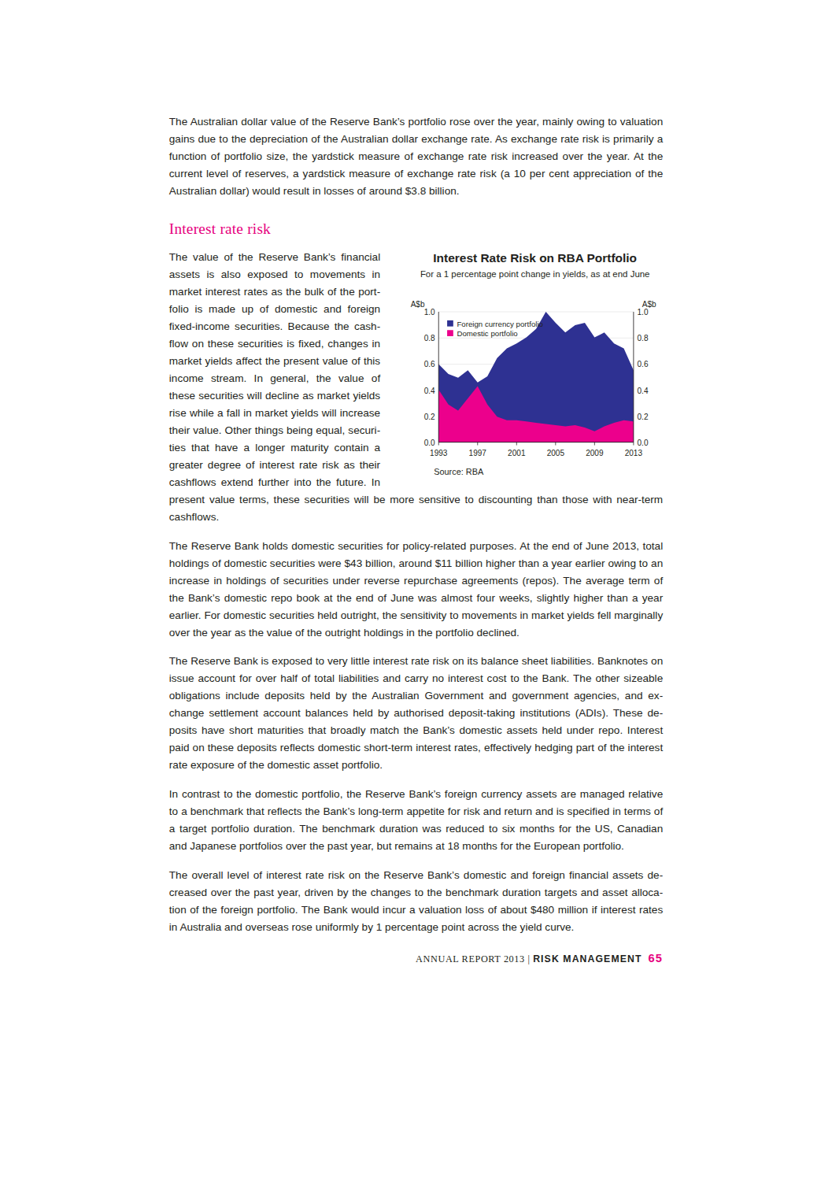The Australian dollar value of the Reserve Bank’s portfolio rose over the year, mainly owing to valuation gains due to the depreciation of the Australian dollar exchange rate. As exchange rate risk is primarily a function of portfolio size, the yardstick measure of exchange rate risk increased over the year. At the current level of reserves, a yardstick measure of exchange rate risk (a 10 per cent appreciation of the Australian dollar) would result in losses of around $3.8 billion.
Interest rate risk
Interest Rate Risk on RBA Portfolio
For a 1 percentage point change in yields, as at end June
A$b A$b 1.0 0.8 0.6 0.4 0.2 0.0 1.0 0.8 0.6 0.4 0.2 0.0 1993 1997 2001 2005 2009 2013 Foreign currency portfolio Domestic portfolio
Source: RBA
The value of the Reserve Bank’s financial assets is also exposed to movements in market interest rates as the bulk of the portfolio is made up of domestic and foreign fixed-income securities. Because the cashflow on these securities is fixed, changes in market yields affect the present value of this income stream. In general, the value of these securities will decline as market yields rise while a fall in market yields will increase their value. Other things being equal, securities that have a longer maturity contain a greater degree of interest rate risk as their cashflows extend further into the future. In present value terms, these securities will be more sensitive to discounting than those with near-term cashflows.
The Reserve Bank holds domestic securities for policy-related purposes. At the end of June 2013, total holdings of domestic securities were $43 billion, around $11 billion higher than a year earlier owing to an increase in holdings of securities under reverse repurchase agreements (repos). The average term of the Bank’s domestic repo book at the end of June was almost four weeks, slightly higher than a year earlier. For domestic securities held outright, the sensitivity to movements in market yields fell marginally over the year as the value of the outright holdings in the portfolio declined.
The Reserve Bank is exposed to very little interest rate risk on its balance sheet liabilities. Banknotes on issue account for over half of total liabilities and carry no interest cost to the Bank. The other sizeable obligations include deposits held by the Australian Government and government agencies, and exchange settlement account balances held by authorised deposit-taking institutions (ADIs). These deposits have short maturities that broadly match the Bank’s domestic assets held under repo. Interest paid on these deposits reflects domestic short-term interest rates, effectively hedging part of the interest rate exposure of the domestic asset portfolio.
In contrast to the domestic portfolio, the Reserve Bank’s foreign currency assets are managed relative to a benchmark that reflects the Bank’s long-term appetite for risk and return and is specified in terms of a target portfolio duration. The benchmark duration was reduced to six months for the US, Canadian and Japanese portfolios over the past year, but remains at 18 months for the European portfolio.
The overall level of interest rate risk on the Reserve Bank’s domestic and foreign financial assets decreased over the past year, driven by the changes to the benchmark duration targets and asset allocation of the foreign portfolio. The Bank would incur a valuation loss of about $480 million if interest rates in Australia and overseas rose uniformly by 1 percentage point across the yield curve.
ANNUAL REPORT 2013 | RISK MANAGEMENT 65